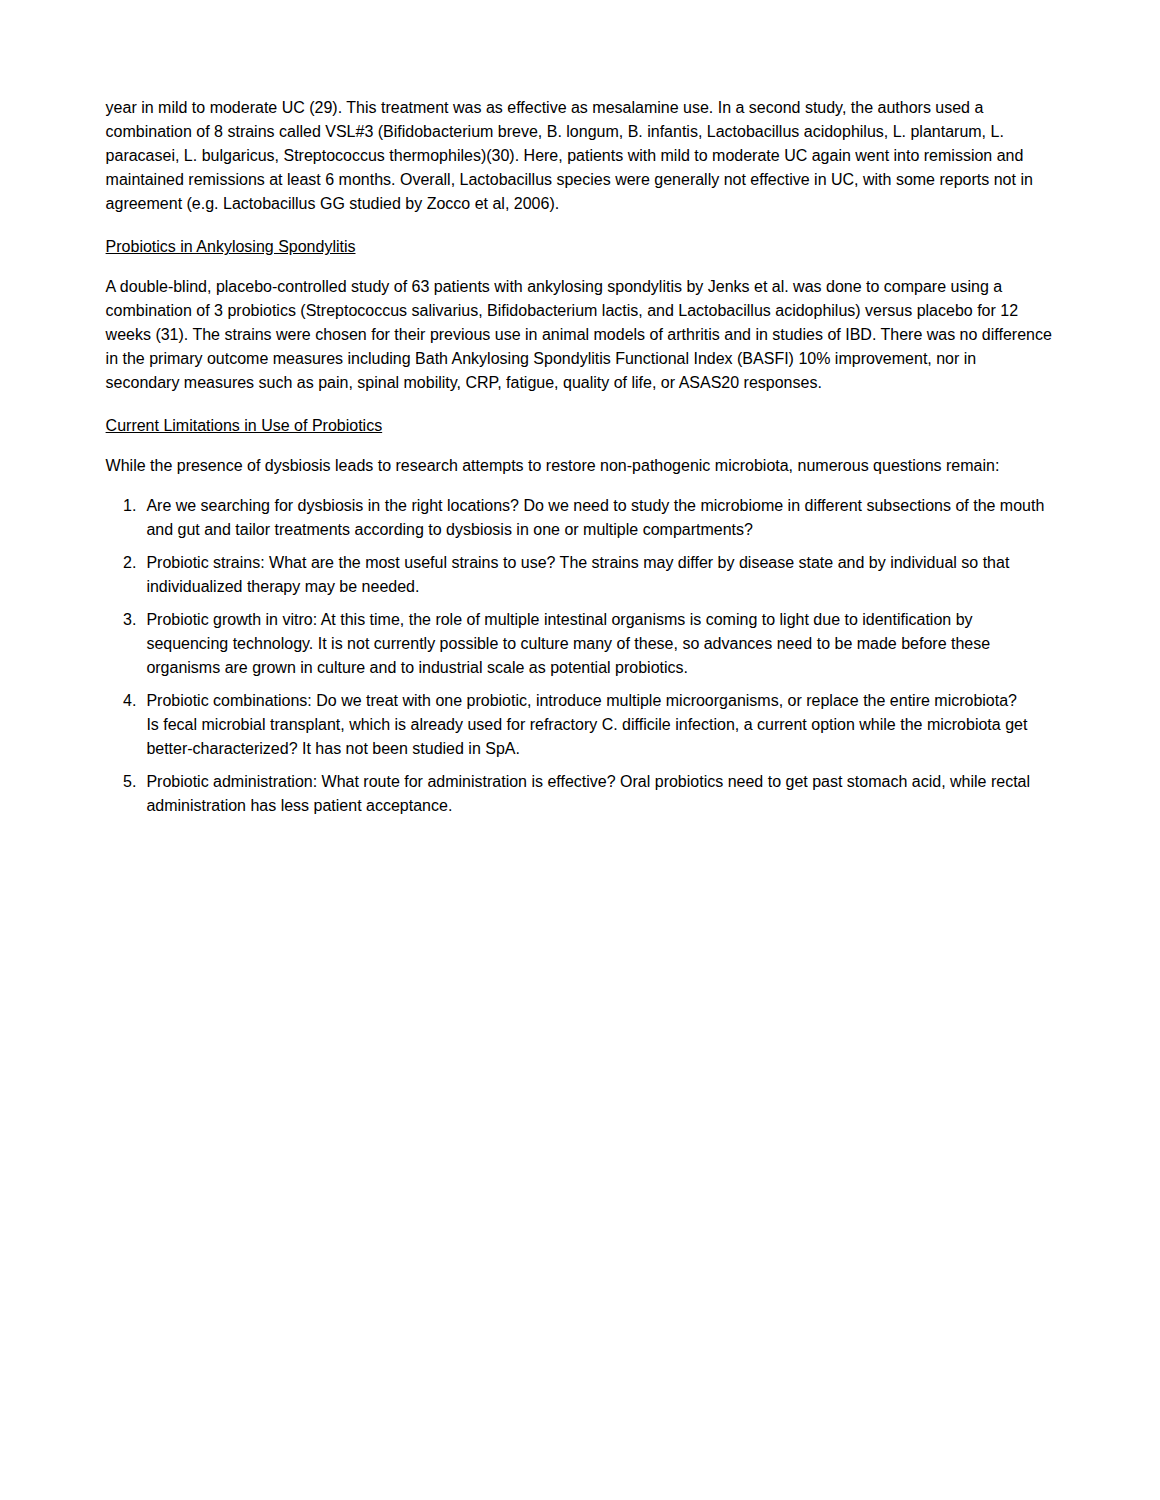year in mild to moderate UC (29). This treatment was as effective as mesalamine use. In a second study, the authors used a combination of 8 strains called VSL#3 (Bifidobacterium breve, B. longum, B. infantis, Lactobacillus acidophilus, L. plantarum, L. paracasei, L. bulgaricus, Streptococcus thermophiles)(30). Here, patients with mild to moderate UC again went into remission and maintained remissions at least 6 months. Overall, Lactobacillus species were generally not effective in UC, with some reports not in agreement (e.g. Lactobacillus GG studied by Zocco et al, 2006).
Probiotics in Ankylosing Spondylitis
A double-blind, placebo-controlled study of 63 patients with ankylosing spondylitis by Jenks et al. was done to compare using a combination of 3 probiotics (Streptococcus salivarius, Bifidobacterium lactis, and Lactobacillus acidophilus) versus placebo for 12 weeks (31). The strains were chosen for their previous use in animal models of arthritis and in studies of IBD. There was no difference in the primary outcome measures including Bath Ankylosing Spondylitis Functional Index (BASFI) 10% improvement, nor in secondary measures such as pain, spinal mobility, CRP, fatigue, quality of life, or ASAS20 responses.
Current Limitations in Use of Probiotics
While the presence of dysbiosis leads to research attempts to restore non-pathogenic microbiota, numerous questions remain:
Are we searching for dysbiosis in the right locations? Do we need to study the microbiome in different subsections of the mouth and gut and tailor treatments according to dysbiosis in one or multiple compartments?
Probiotic strains: What are the most useful strains to use? The strains may differ by disease state and by individual so that individualized therapy may be needed.
Probiotic growth in vitro: At this time, the role of multiple intestinal organisms is coming to light due to identification by sequencing technology. It is not currently possible to culture many of these, so advances need to be made before these organisms are grown in culture and to industrial scale as potential probiotics.
Probiotic combinations: Do we treat with one probiotic, introduce multiple microorganisms, or replace the entire microbiota?
Is fecal microbial transplant, which is already used for refractory C. difficile infection, a current option while the microbiota get better-characterized? It has not been studied in SpA.
Probiotic administration: What route for administration is effective? Oral probiotics need to get past stomach acid, while rectal administration has less patient acceptance.